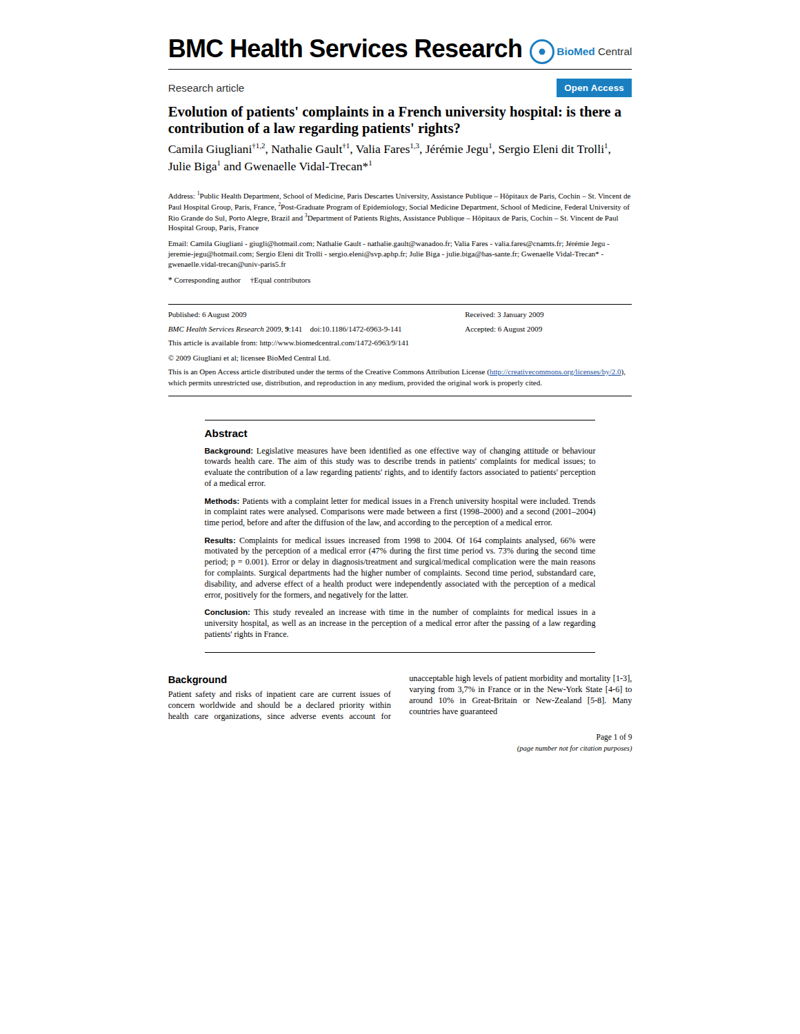BMC Health Services Research
Bio Med Central
Research article
Open Access
Evolution of patients' complaints in a French university hospital: is there a contribution of a law regarding patients' rights?
Camila Giugliani†1,2, Nathalie Gault†1, Valia Fares1,3, Jérémie Jegu1, Sergio Eleni dit Trolli1, Julie Biga1 and Gwenaelle Vidal-Trecan*1
Address: 1Public Health Department, School of Medicine, Paris Descartes University, Assistance Publique – Hôpitaux de Paris, Cochin – St. Vincent de Paul Hospital Group, Paris, France, 2Post-Graduate Program of Epidemiology, Social Medicine Department, School of Medicine, Federal University of Rio Grande do Sul, Porto Alegre, Brazil and 3Department of Patients Rights, Assistance Publique – Hôpitaux de Paris, Cochin – St. Vincent de Paul Hospital Group, Paris, France
Email: Camila Giugliani - giugli@hotmail.com; Nathalie Gault - nathalie.gault@wanadoo.fr; Valia Fares - valia.fares@cnamts.fr; Jérémie Jegu - jeremie-jegu@hotmail.com; Sergio Eleni dit Trolli - sergio.eleni@svp.aphp.fr; Julie Biga - julie.biga@has-sante.fr; Gwenaelle Vidal-Trecan* - gwenaelle.vidal-trecan@univ-paris5.fr
* Corresponding author †Equal contributors
Published: 6 August 2009
BMC Health Services Research 2009, 9:141 doi:10.1186/1472-6963-9-141
This article is available from: http://www.biomedcentral.com/1472-6963/9/141
Received: 3 January 2009
Accepted: 6 August 2009
© 2009 Giugliani et al; licensee BioMed Central Ltd.
This is an Open Access article distributed under the terms of the Creative Commons Attribution License (http://creativecommons.org/licenses/by/2.0), which permits unrestricted use, distribution, and reproduction in any medium, provided the original work is properly cited.
Abstract
Background: Legislative measures have been identified as one effective way of changing attitude or behaviour towards health care. The aim of this study was to describe trends in patients' complaints for medical issues; to evaluate the contribution of a law regarding patients' rights, and to identify factors associated to patients' perception of a medical error.
Methods: Patients with a complaint letter for medical issues in a French university hospital were included. Trends in complaint rates were analysed. Comparisons were made between a first (1998–2000) and a second (2001–2004) time period, before and after the diffusion of the law, and according to the perception of a medical error.
Results: Complaints for medical issues increased from 1998 to 2004. Of 164 complaints analysed, 66% were motivated by the perception of a medical error (47% during the first time period vs. 73% during the second time period; p = 0.001). Error or delay in diagnosis/treatment and surgical/medical complication were the main reasons for complaints. Surgical departments had the higher number of complaints. Second time period, substandard care, disability, and adverse effect of a health product were independently associated with the perception of a medical error, positively for the formers, and negatively for the latter.
Conclusion: This study revealed an increase with time in the number of complaints for medical issues in a university hospital, as well as an increase in the perception of a medical error after the passing of a law regarding patients' rights in France.
Background
Patient safety and risks of inpatient care are current issues of concern worldwide and should be a declared priority within health care organizations, since adverse events account for unacceptable high levels of patient morbidity and mortality [1-3], varying from 3,7% in France or in the New-York State [4-6] to around 10% in Great-Britain or New-Zealand [5-8]. Many countries have guaranteed
Page 1 of 9
(page number not for citation purposes)